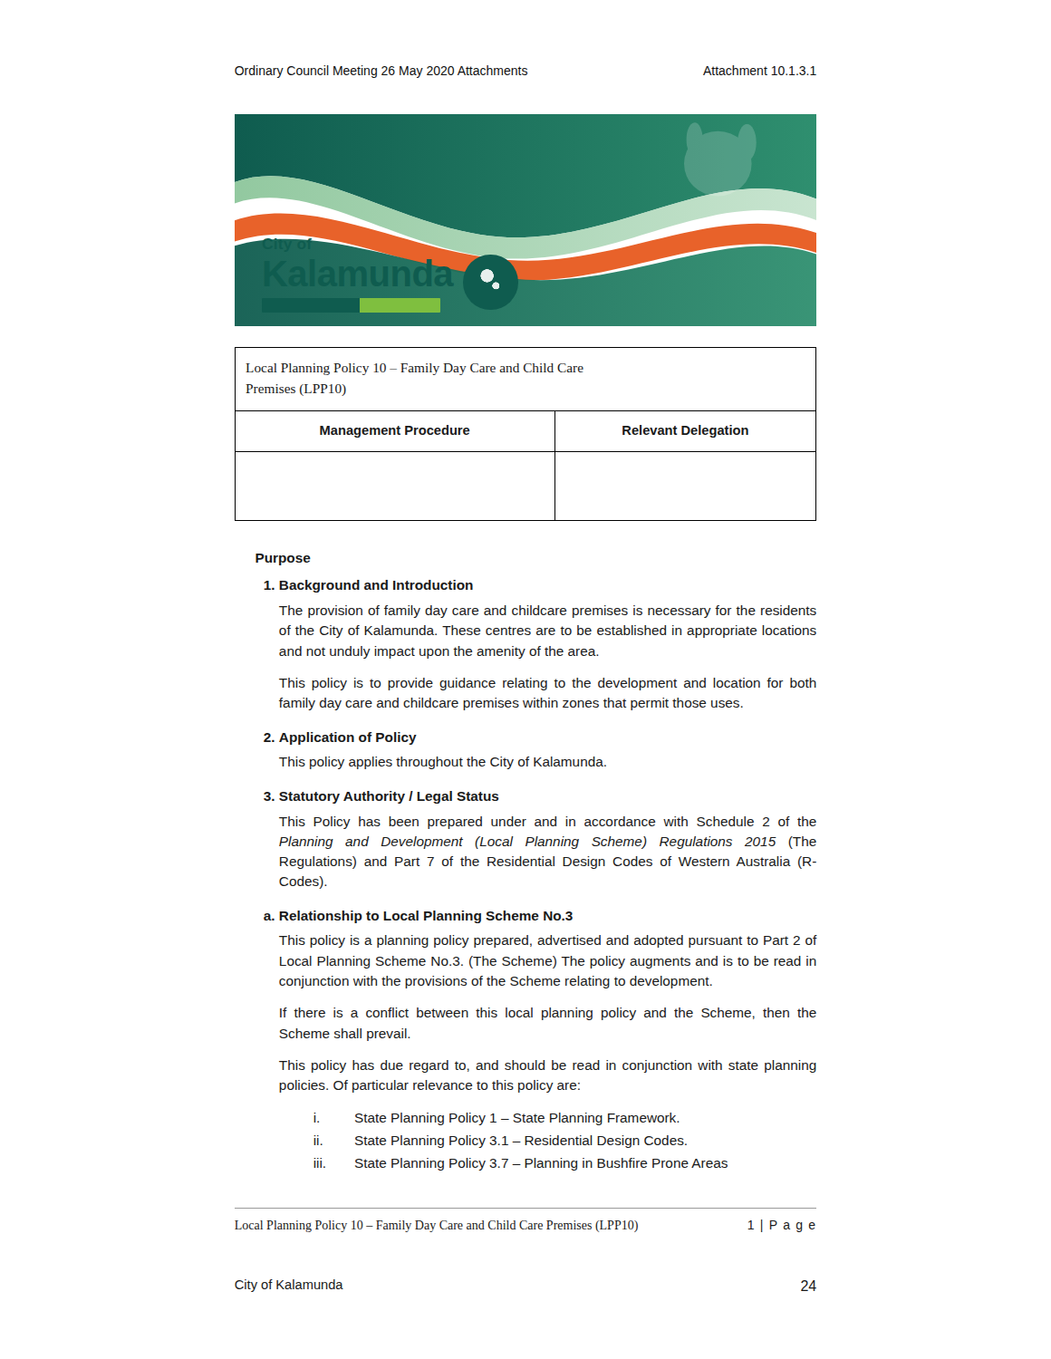Ordinary Council Meeting 26 May 2020 Attachments
Attachment 10.1.3.1
City of Kalamunda
| Local Planning Policy 10 – Family Day Care and Child Care Premises (LPP10) |
| Management Procedure | Relevant Delegation |
Purpose
Background and Introduction
The provision of family day care and childcare premises is necessary for the residents of the City of Kalamunda. These centres are to be established in appropriate locations and not unduly impact upon the amenity of the area.
This policy is to provide guidance relating to the development and location for both family day care and childcare premises within zones that permit those uses.
Application of Policy
This policy applies throughout the City of Kalamunda.
Statutory Authority / Legal Status
This Policy has been prepared under and in accordance with Schedule 2 of the Planning and Development (Local Planning Scheme) Regulations 2015 (The Regulations) and Part 7 of the Residential Design Codes of Western Australia (R-Codes).
Relationship to Local Planning Scheme No.3
This policy is a planning policy prepared, advertised and adopted pursuant to Part 2 of Local Planning Scheme No.3. (The Scheme) The policy augments and is to be read in conjunction with the provisions of the Scheme relating to development.
If there is a conflict between this local planning policy and the Scheme, then the Scheme shall prevail.
This policy has due regard to, and should be read in conjunction with state planning policies. Of particular relevance to this policy are:
i. State Planning Policy 1 – State Planning Framework.
ii. State Planning Policy 3.1 – Residential Design Codes.
iii. State Planning Policy 3.7 – Planning in Bushfire Prone Areas
Local Planning Policy 10 – Family Day Care and Child Care Premises (LPP10)
1 | P a g e
City of Kalamunda
24